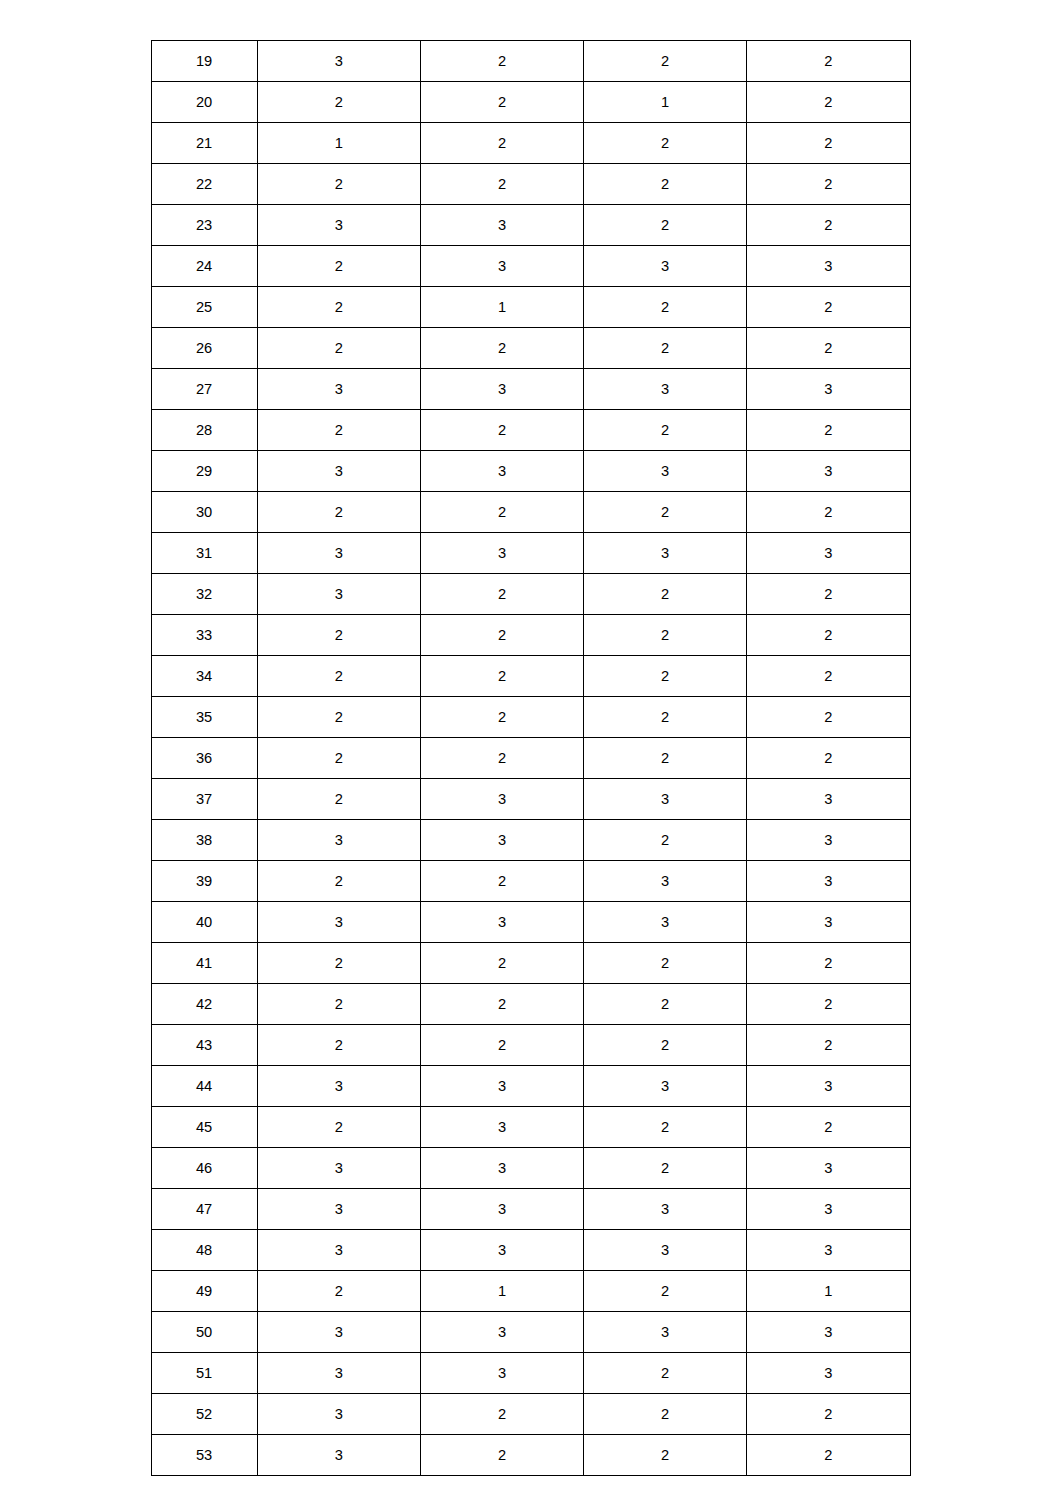| 19 | 3 | 2 | 2 | 2 |
| 20 | 2 | 2 | 1 | 2 |
| 21 | 1 | 2 | 2 | 2 |
| 22 | 2 | 2 | 2 | 2 |
| 23 | 3 | 3 | 2 | 2 |
| 24 | 2 | 3 | 3 | 3 |
| 25 | 2 | 1 | 2 | 2 |
| 26 | 2 | 2 | 2 | 2 |
| 27 | 3 | 3 | 3 | 3 |
| 28 | 2 | 2 | 2 | 2 |
| 29 | 3 | 3 | 3 | 3 |
| 30 | 2 | 2 | 2 | 2 |
| 31 | 3 | 3 | 3 | 3 |
| 32 | 3 | 2 | 2 | 2 |
| 33 | 2 | 2 | 2 | 2 |
| 34 | 2 | 2 | 2 | 2 |
| 35 | 2 | 2 | 2 | 2 |
| 36 | 2 | 2 | 2 | 2 |
| 37 | 2 | 3 | 3 | 3 |
| 38 | 3 | 3 | 2 | 3 |
| 39 | 2 | 2 | 3 | 3 |
| 40 | 3 | 3 | 3 | 3 |
| 41 | 2 | 2 | 2 | 2 |
| 42 | 2 | 2 | 2 | 2 |
| 43 | 2 | 2 | 2 | 2 |
| 44 | 3 | 3 | 3 | 3 |
| 45 | 2 | 3 | 2 | 2 |
| 46 | 3 | 3 | 2 | 3 |
| 47 | 3 | 3 | 3 | 3 |
| 48 | 3 | 3 | 3 | 3 |
| 49 | 2 | 1 | 2 | 1 |
| 50 | 3 | 3 | 3 | 3 |
| 51 | 3 | 3 | 2 | 3 |
| 52 | 3 | 2 | 2 | 2 |
| 53 | 3 | 2 | 2 | 2 |